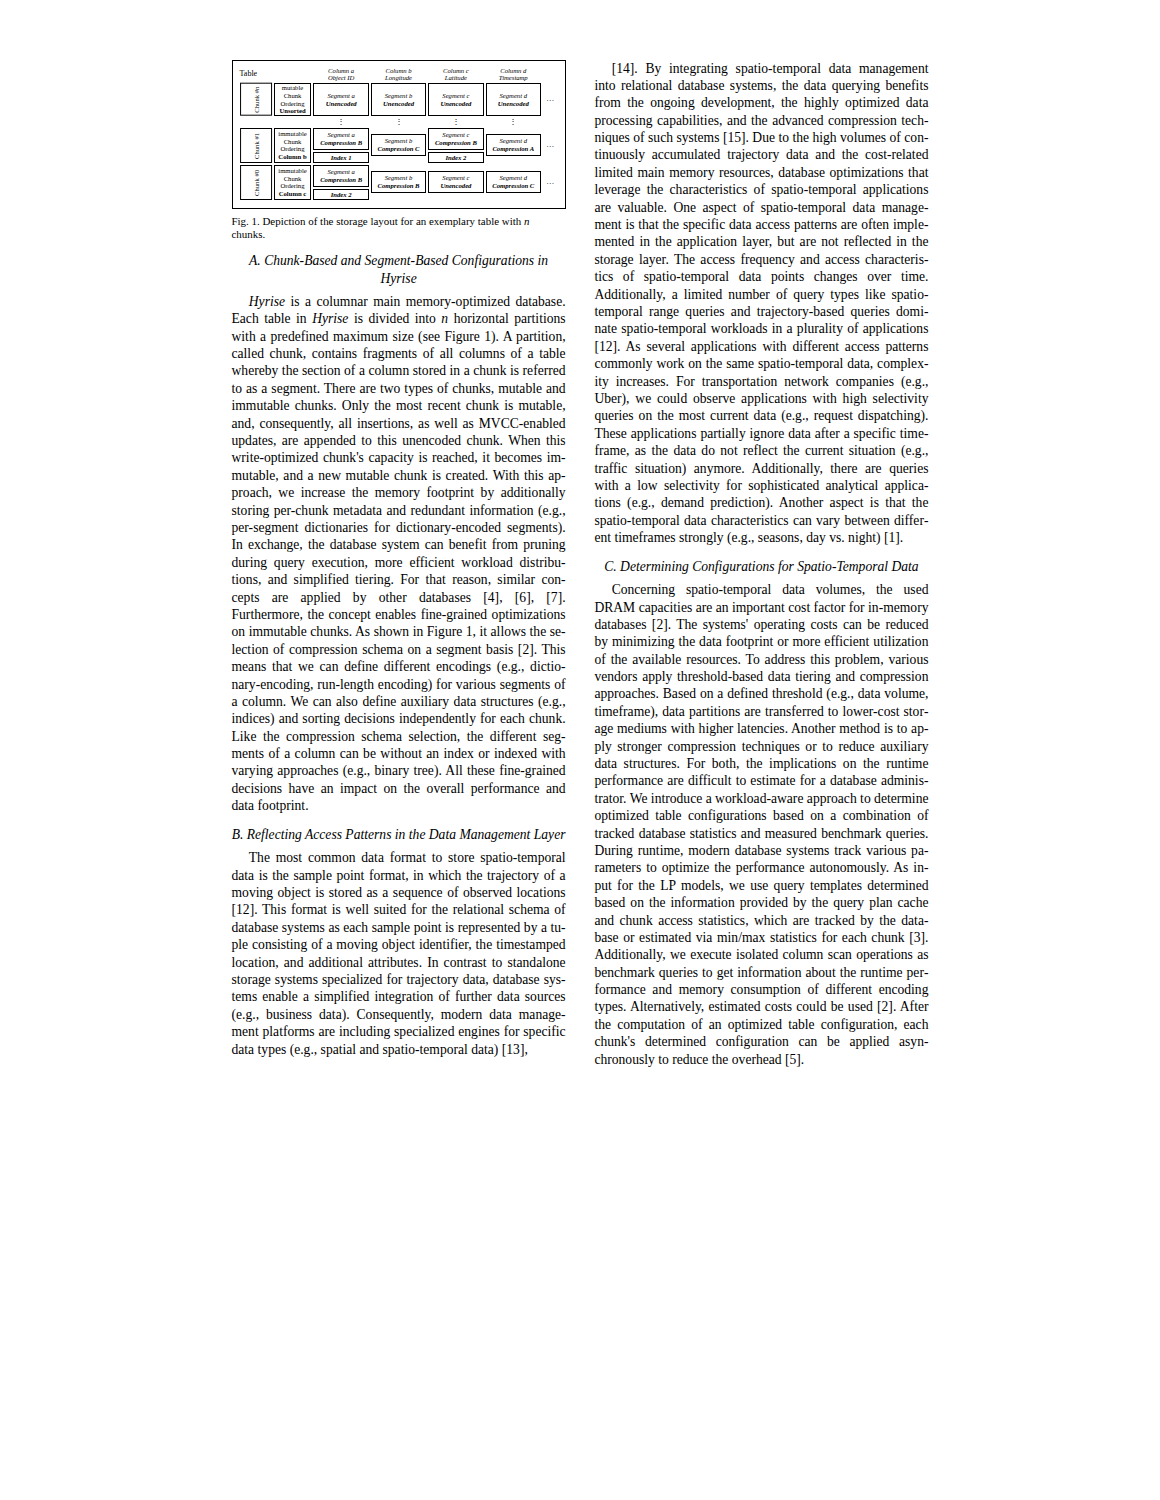| Table | Column a Object ID | Column b Longitude | Column c Latitude | Column d Timestamp | |
| Chunk #n | mutable Chunk Ordering Unsorted | Segment a Unencoded | Segment b Unencoded | Segment c Unencoded | Segment d Unencoded | … |
| | | ⋮ | ⋮ | ⋮ | ⋮ | |
| Chunk #1 | immutable Chunk Ordering Column b | Segment a Compression B Index 1 | Segment b Compression C | Segment c Compression B Index 2 | Segment d Compression A | … |
| Chunk #0 | immutable Chunk Ordering Column c | Segment a Compression B Index 2 | Segment b Compression B | Segment c Unencoded | Segment d Compression C | … |
Fig. 1. Depiction of the storage layout for an exemplary table with n chunks.
A. Chunk-Based and Segment-Based Configurations in Hyrise
Hyrise is a columnar main memory-optimized database. Each table in Hyrise is divided into n horizontal partitions with a predefined maximum size (see Figure 1). A partition, called chunk, contains fragments of all columns of a table whereby the section of a column stored in a chunk is referred to as a segment. There are two types of chunks, mutable and immutable chunks. Only the most recent chunk is mutable, and, consequently, all insertions, as well as MVCC-enabled updates, are appended to this unencoded chunk. When this write-optimized chunk's capacity is reached, it becomes immutable, and a new mutable chunk is created. With this approach, we increase the memory footprint by additionally storing per-chunk metadata and redundant information (e.g., per-segment dictionaries for dictionary-encoded segments). In exchange, the database system can benefit from pruning during query execution, more efficient workload distributions, and simplified tiering. For that reason, similar concepts are applied by other databases [4], [6], [7]. Furthermore, the concept enables fine-grained optimizations on immutable chunks. As shown in Figure 1, it allows the selection of compression schema on a segment basis [2]. This means that we can define different encodings (e.g., dictionary-encoding, run-length encoding) for various segments of a column. We can also define auxiliary data structures (e.g., indices) and sorting decisions independently for each chunk. Like the compression schema selection, the different segments of a column can be without an index or indexed with varying approaches (e.g., binary tree). All these fine-grained decisions have an impact on the overall performance and data footprint.
B. Reflecting Access Patterns in the Data Management Layer
The most common data format to store spatio-temporal data is the sample point format, in which the trajectory of a moving object is stored as a sequence of observed locations [12]. This format is well suited for the relational schema of database systems as each sample point is represented by a tuple consisting of a moving object identifier, the timestamped location, and additional attributes. In contrast to standalone storage systems specialized for trajectory data, database systems enable a simplified integration of further data sources (e.g., business data). Consequently, modern data management platforms are including specialized engines for specific data types (e.g., spatial and spatio-temporal data) [13],
[14]. By integrating spatio-temporal data management into relational database systems, the data querying benefits from the ongoing development, the highly optimized data processing capabilities, and the advanced compression techniques of such systems [15]. Due to the high volumes of continuously accumulated trajectory data and the cost-related limited main memory resources, database optimizations that leverage the characteristics of spatio-temporal applications are valuable. One aspect of spatio-temporal data management is that the specific data access patterns are often implemented in the application layer, but are not reflected in the storage layer. The access frequency and access characteristics of spatio-temporal data points changes over time. Additionally, a limited number of query types like spatio-temporal range queries and trajectory-based queries dominate spatio-temporal workloads in a plurality of applications [12]. As several applications with different access patterns commonly work on the same spatio-temporal data, complexity increases. For transportation network companies (e.g., Uber), we could observe applications with high selectivity queries on the most current data (e.g., request dispatching). These applications partially ignore data after a specific timeframe, as the data do not reflect the current situation (e.g., traffic situation) anymore. Additionally, there are queries with a low selectivity for sophisticated analytical applications (e.g., demand prediction). Another aspect is that the spatio-temporal data characteristics can vary between different timeframes strongly (e.g., seasons, day vs. night) [1].
C. Determining Configurations for Spatio-Temporal Data
Concerning spatio-temporal data volumes, the used DRAM capacities are an important cost factor for in-memory databases [2]. The systems' operating costs can be reduced by minimizing the data footprint or more efficient utilization of the available resources. To address this problem, various vendors apply threshold-based data tiering and compression approaches. Based on a defined threshold (e.g., data volume, timeframe), data partitions are transferred to lower-cost storage mediums with higher latencies. Another method is to apply stronger compression techniques or to reduce auxiliary data structures. For both, the implications on the runtime performance are difficult to estimate for a database administrator. We introduce a workload-aware approach to determine optimized table configurations based on a combination of tracked database statistics and measured benchmark queries. During runtime, modern database systems track various parameters to optimize the performance autonomously. As input for the LP models, we use query templates determined based on the information provided by the query plan cache and chunk access statistics, which are tracked by the database or estimated via min/max statistics for each chunk [3]. Additionally, we execute isolated column scan operations as benchmark queries to get information about the runtime performance and memory consumption of different encoding types. Alternatively, estimated costs could be used [2]. After the computation of an optimized table configuration, each chunk's determined configuration can be applied asynchronously to reduce the overhead [5].